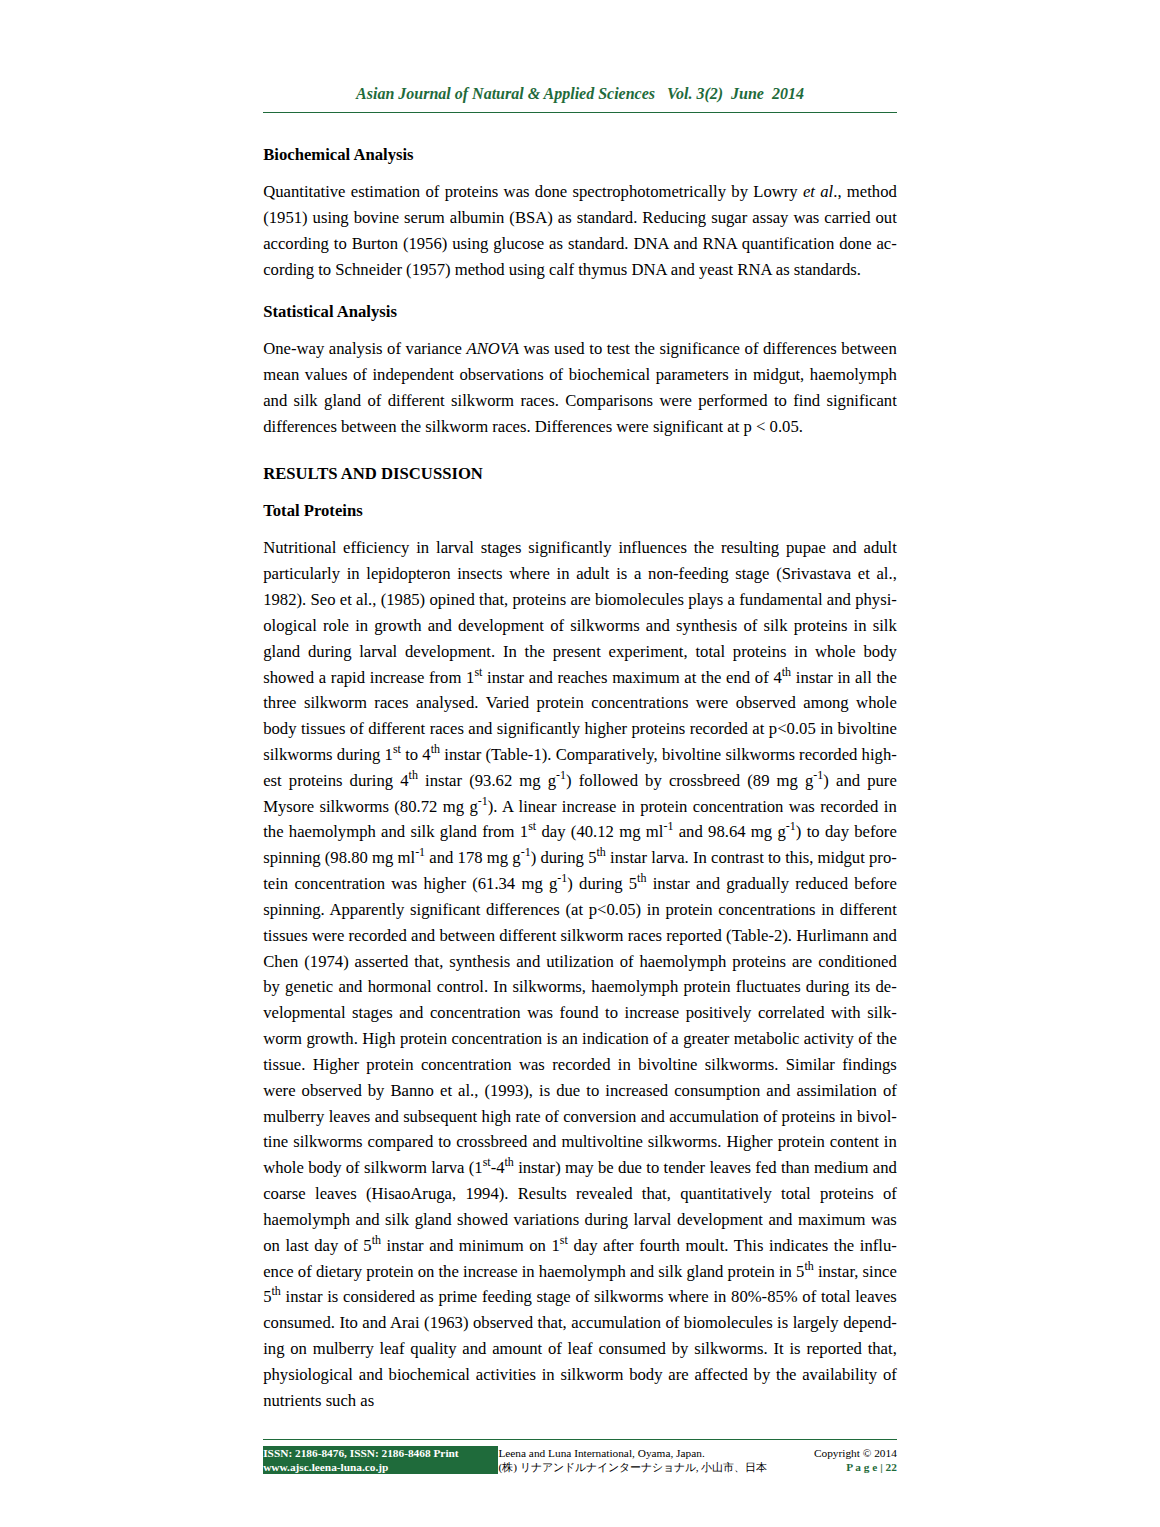Asian Journal of Natural & Applied Sciences Vol. 3(2) June 2014
Biochemical Analysis
Quantitative estimation of proteins was done spectrophotometrically by Lowry et al., method (1951) using bovine serum albumin (BSA) as standard. Reducing sugar assay was carried out according to Burton (1956) using glucose as standard. DNA and RNA quantification done according to Schneider (1957) method using calf thymus DNA and yeast RNA as standards.
Statistical Analysis
One-way analysis of variance ANOVA was used to test the significance of differences between mean values of independent observations of biochemical parameters in midgut, haemolymph and silk gland of different silkworm races. Comparisons were performed to find significant differences between the silkworm races. Differences were significant at p < 0.05.
RESULTS AND DISCUSSION
Total Proteins
Nutritional efficiency in larval stages significantly influences the resulting pupae and adult particularly in lepidopteron insects where in adult is a non-feeding stage (Srivastava et al., 1982). Seo et al., (1985) opined that, proteins are biomolecules plays a fundamental and physiological role in growth and development of silkworms and synthesis of silk proteins in silk gland during larval development. In the present experiment, total proteins in whole body showed a rapid increase from 1st instar and reaches maximum at the end of 4th instar in all the three silkworm races analysed. Varied protein concentrations were observed among whole body tissues of different races and significantly higher proteins recorded at p<0.05 in bivoltine silkworms during 1st to 4th instar (Table-1). Comparatively, bivoltine silkworms recorded highest proteins during 4th instar (93.62 mg g-1) followed by crossbreed (89 mg g-1) and pure Mysore silkworms (80.72 mg g-1). A linear increase in protein concentration was recorded in the haemolymph and silk gland from 1st day (40.12 mg ml-1 and 98.64 mg g-1) to day before spinning (98.80 mg ml-1 and 178 mg g-1) during 5th instar larva. In contrast to this, midgut protein concentration was higher (61.34 mg g-1) during 5th instar and gradually reduced before spinning. Apparently significant differences (at p<0.05) in protein concentrations in different tissues were recorded and between different silkworm races reported (Table-2). Hurlimann and Chen (1974) asserted that, synthesis and utilization of haemolymph proteins are conditioned by genetic and hormonal control. In silkworms, haemolymph protein fluctuates during its developmental stages and concentration was found to increase positively correlated with silkworm growth. High protein concentration is an indication of a greater metabolic activity of the tissue. Higher protein concentration was recorded in bivoltine silkworms. Similar findings were observed by Banno et al., (1993), is due to increased consumption and assimilation of mulberry leaves and subsequent high rate of conversion and accumulation of proteins in bivoltine silkworms compared to crossbreed and multivoltine silkworms. Higher protein content in whole body of silkworm larva (1st-4th instar) may be due to tender leaves fed than medium and coarse leaves (HisaoAruga, 1994). Results revealed that, quantitatively total proteins of haemolymph and silk gland showed variations during larval development and maximum was on last day of 5th instar and minimum on 1st day after fourth moult. This indicates the influence of dietary protein on the increase in haemolymph and silk gland protein in 5th instar, since 5th instar is considered as prime feeding stage of silkworms where in 80%-85% of total leaves consumed. Ito and Arai (1963) observed that, accumulation of biomolecules is largely depending on mulberry leaf quality and amount of leaf consumed by silkworms. It is reported that, physiological and biochemical activities in silkworm body are affected by the availability of nutrients such as
| ISSN: 2186-8476, ISSN: 2186-8468 Print www.ajsc.leena-luna.co.jp | Leena and Luna International, Oyama, Japan. (株) リナアンドルナインターナショナル, 小山市、日本 | Copyright © 2014 P a g e / 22 |